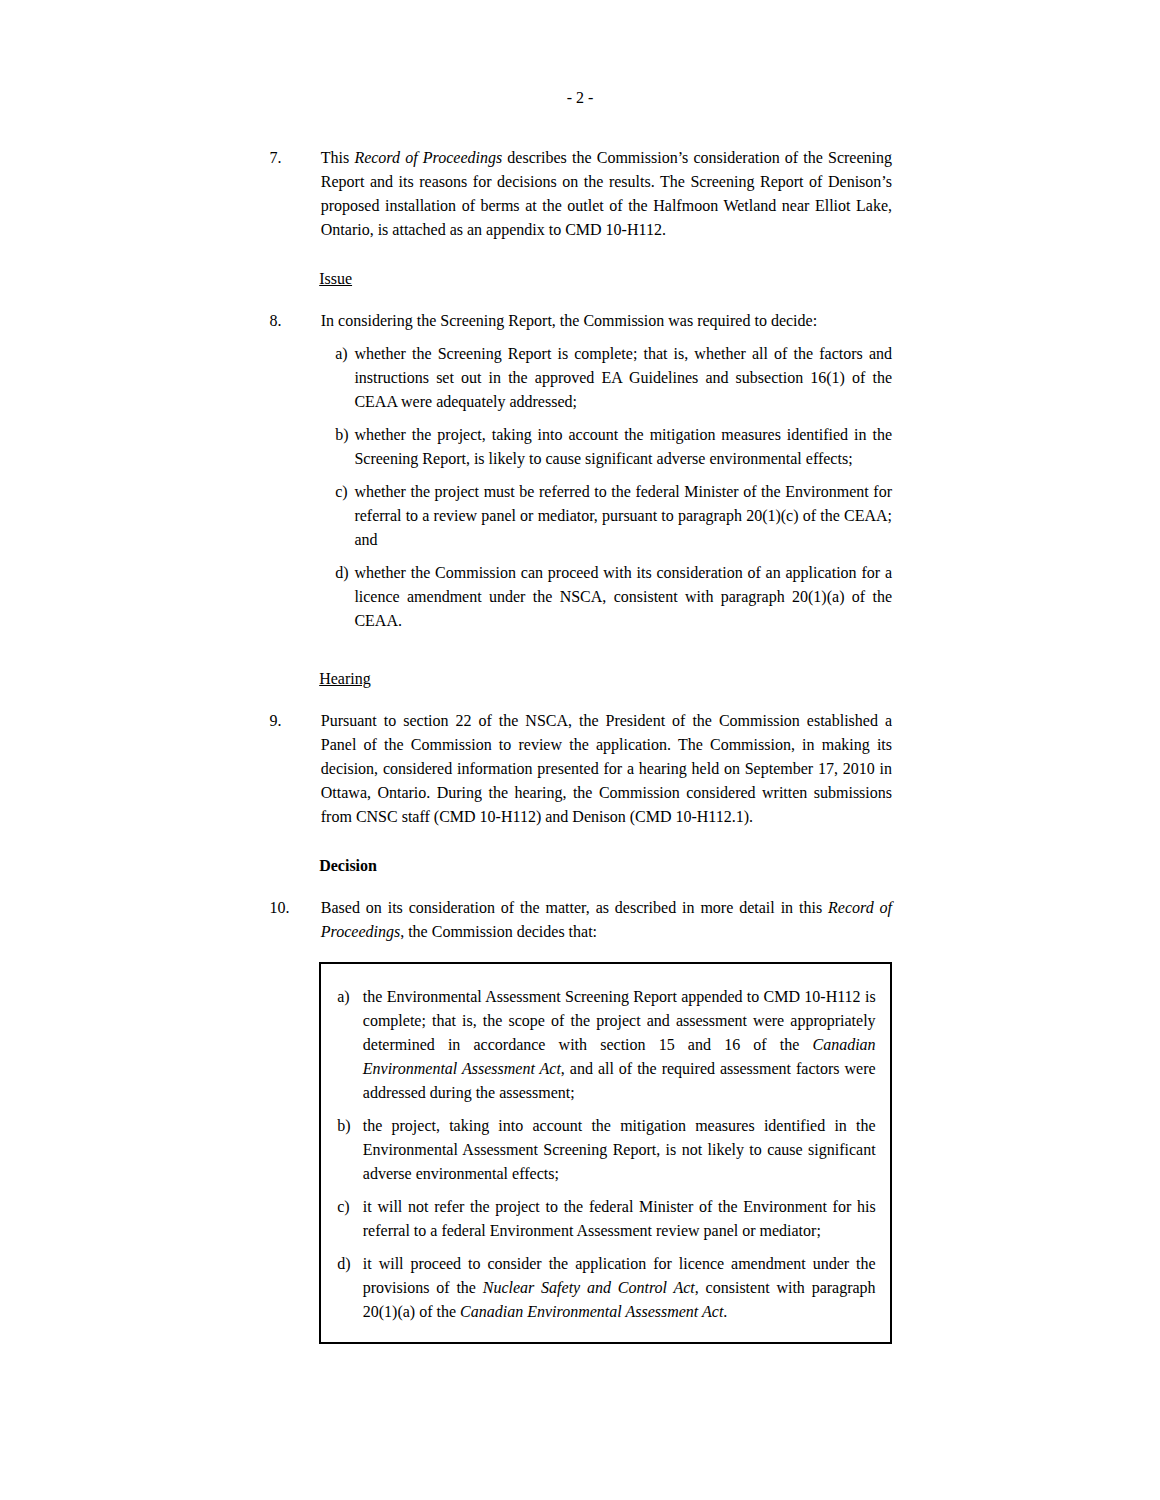- 2 -
7.
This Record of Proceedings describes the Commission’s consideration of the Screening Report and its reasons for decisions on the results. The Screening Report of Denison’s proposed installation of berms at the outlet of the Halfmoon Wetland near Elliot Lake, Ontario, is attached as an appendix to CMD 10-H112.
Issue
8.
In considering the Screening Report, the Commission was required to decide:
a) whether the Screening Report is complete; that is, whether all of the factors and instructions set out in the approved EA Guidelines and subsection 16(1) of the CEAA were adequately addressed;
b) whether the project, taking into account the mitigation measures identified in the Screening Report, is likely to cause significant adverse environmental effects;
c) whether the project must be referred to the federal Minister of the Environment for referral to a review panel or mediator, pursuant to paragraph 20(1)(c) of the CEAA; and
d) whether the Commission can proceed with its consideration of an application for a licence amendment under the NSCA, consistent with paragraph 20(1)(a) of the CEAA.
Hearing
9.
Pursuant to section 22 of the NSCA, the President of the Commission established a Panel of the Commission to review the application. The Commission, in making its decision, considered information presented for a hearing held on September 17, 2010 in Ottawa, Ontario. During the hearing, the Commission considered written submissions from CNSC staff (CMD 10-H112) and Denison (CMD 10-H112.1).
Decision
10.
Based on its consideration of the matter, as described in more detail in this Record of Proceedings, the Commission decides that:
a) the Environmental Assessment Screening Report appended to CMD 10-H112 is complete; that is, the scope of the project and assessment were appropriately determined in accordance with section 15 and 16 of the Canadian Environmental Assessment Act, and all of the required assessment factors were addressed during the assessment;
b) the project, taking into account the mitigation measures identified in the Environmental Assessment Screening Report, is not likely to cause significant adverse environmental effects;
c) it will not refer the project to the federal Minister of the Environment for his referral to a federal Environment Assessment review panel or mediator;
d) it will proceed to consider the application for licence amendment under the provisions of the Nuclear Safety and Control Act, consistent with paragraph 20(1)(a) of the Canadian Environmental Assessment Act.